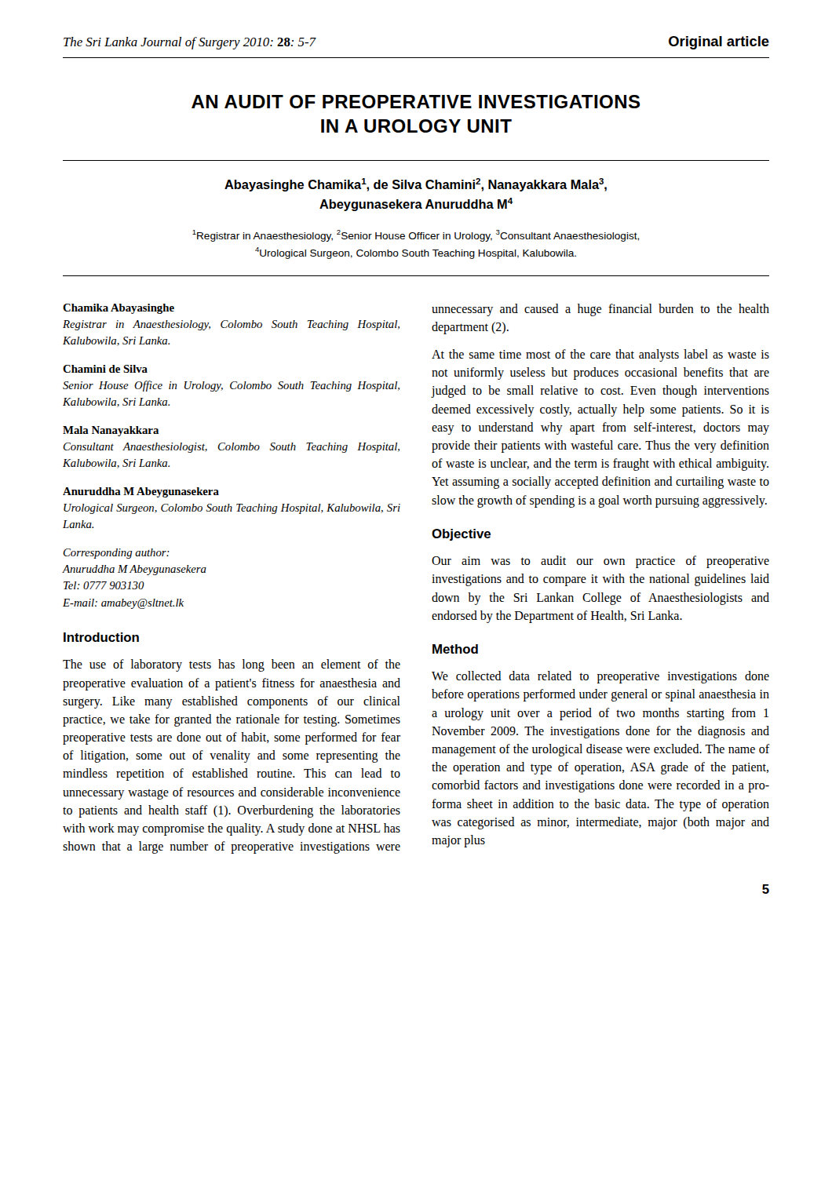The Sri Lanka Journal of Surgery 2010: 28: 5-7
Original article
AN AUDIT OF PREOPERATIVE INVESTIGATIONS
IN A UROLOGY UNIT
Abayasinghe Chamika1, de Silva Chamini2, Nanayakkara Mala3,
Abeygunasekera Anuruddha M4
1Registrar in Anaesthesiology, 2Senior House Officer in Urology, 3Consultant Anaesthesiologist,
4Urological Surgeon, Colombo South Teaching Hospital, Kalubowila.
Chamika Abayasinghe
Registrar in Anaesthesiology, Colombo South Teaching Hospital, Kalubowila, Sri Lanka.
Chamini de Silva
Senior House Office in Urology, Colombo South Teaching Hospital, Kalubowila, Sri Lanka.
Mala Nanayakkara
Consultant Anaesthesiologist, Colombo South Teaching Hospital, Kalubowila, Sri Lanka.
Anuruddha M Abeygunasekera
Urological Surgeon, Colombo South Teaching Hospital, Kalubowila, Sri Lanka.
Corresponding author:
Anuruddha M Abeygunasekera
Tel: 0777 903130
E-mail: amabey@sltnet.lk
Introduction
The use of laboratory tests has long been an element of the preoperative evaluation of a patient's fitness for anaesthesia and surgery. Like many established components of our clinical practice, we take for granted the rationale for testing. Sometimes preoperative tests are done out of habit, some performed for fear of litigation, some out of venality and some representing the mindless repetition of established routine. This can lead to unnecessary wastage of resources and considerable inconvenience to patients and health staff (1). Overburdening the laboratories with work may compromise the quality. A study done at NHSL has shown that a large number of preoperative investigations were unnecessary and caused a huge financial burden to the health department (2).
At the same time most of the care that analysts label as waste is not uniformly useless but produces occasional benefits that are judged to be small relative to cost. Even though interventions deemed excessively costly, actually help some patients. So it is easy to understand why apart from self-interest, doctors may provide their patients with wasteful care. Thus the very definition of waste is unclear, and the term is fraught with ethical ambiguity. Yet assuming a socially accepted definition and curtailing waste to slow the growth of spending is a goal worth pursuing aggressively.
Objective
Our aim was to audit our own practice of preoperative investigations and to compare it with the national guidelines laid down by the Sri Lankan College of Anaesthesiologists and endorsed by the Department of Health, Sri Lanka.
Method
We collected data related to preoperative investigations done before operations performed under general or spinal anaesthesia in a urology unit over a period of two months starting from 1 November 2009. The investigations done for the diagnosis and management of the urological disease were excluded. The name of the operation and type of operation, ASA grade of the patient, comorbid factors and investigations done were recorded in a pro-forma sheet in addition to the basic data. The type of operation was categorised as minor, intermediate, major (both major and major plus
5